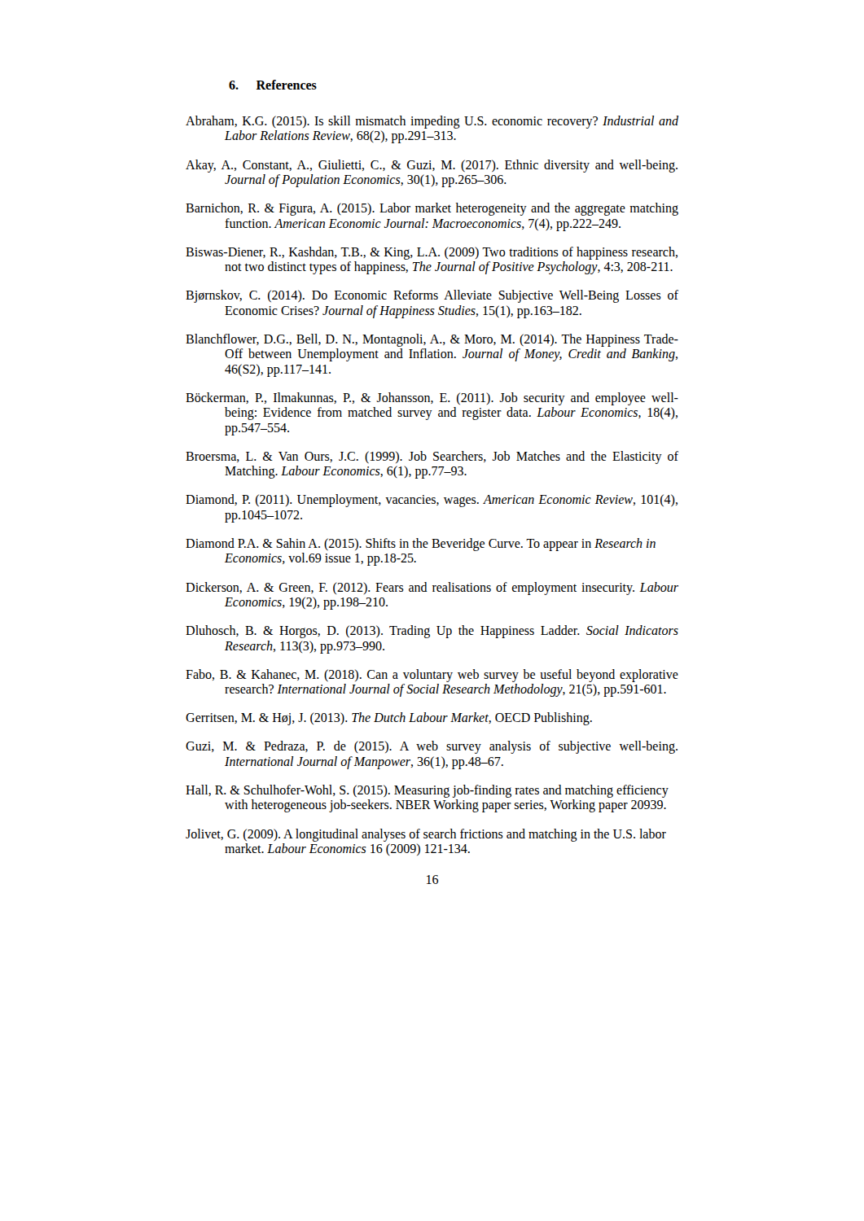6. References
Abraham, K.G. (2015). Is skill mismatch impeding U.S. economic recovery? Industrial and Labor Relations Review, 68(2), pp.291–313.
Akay, A., Constant, A., Giulietti, C., & Guzi, M. (2017). Ethnic diversity and well-being. Journal of Population Economics, 30(1), pp.265–306.
Barnichon, R. & Figura, A. (2015). Labor market heterogeneity and the aggregate matching function. American Economic Journal: Macroeconomics, 7(4), pp.222–249.
Biswas-Diener, R., Kashdan, T.B., & King, L.A. (2009) Two traditions of happiness research, not two distinct types of happiness, The Journal of Positive Psychology, 4:3, 208-211.
Bjørnskov, C. (2014). Do Economic Reforms Alleviate Subjective Well-Being Losses of Economic Crises? Journal of Happiness Studies, 15(1), pp.163–182.
Blanchflower, D.G., Bell, D. N., Montagnoli, A., & Moro, M. (2014). The Happiness Trade-Off between Unemployment and Inflation. Journal of Money, Credit and Banking, 46(S2), pp.117–141.
Böckerman, P., Ilmakunnas, P., & Johansson, E. (2011). Job security and employee well-being: Evidence from matched survey and register data. Labour Economics, 18(4), pp.547–554.
Broersma, L. & Van Ours, J.C. (1999). Job Searchers, Job Matches and the Elasticity of Matching. Labour Economics, 6(1), pp.77–93.
Diamond, P. (2011). Unemployment, vacancies, wages. American Economic Review, 101(4), pp.1045–1072.
Diamond P.A. & Sahin A. (2015). Shifts in the Beveridge Curve. To appear in Research in Economics, vol.69 issue 1, pp.18-25.
Dickerson, A. & Green, F. (2012). Fears and realisations of employment insecurity. Labour Economics, 19(2), pp.198–210.
Dluhosch, B. & Horgos, D. (2013). Trading Up the Happiness Ladder. Social Indicators Research, 113(3), pp.973–990.
Fabo, B. & Kahanec, M. (2018). Can a voluntary web survey be useful beyond explorative research? International Journal of Social Research Methodology, 21(5), pp.591-601.
Gerritsen, M. & Høj, J. (2013). The Dutch Labour Market, OECD Publishing.
Guzi, M. & Pedraza, P. de (2015). A web survey analysis of subjective well-being. International Journal of Manpower, 36(1), pp.48–67.
Hall, R. & Schulhofer-Wohl, S. (2015). Measuring job-finding rates and matching efficiency with heterogeneous job-seekers. NBER Working paper series, Working paper 20939.
Jolivet, G. (2009). A longitudinal analyses of search frictions and matching in the U.S. labor market. Labour Economics 16 (2009) 121-134.
16